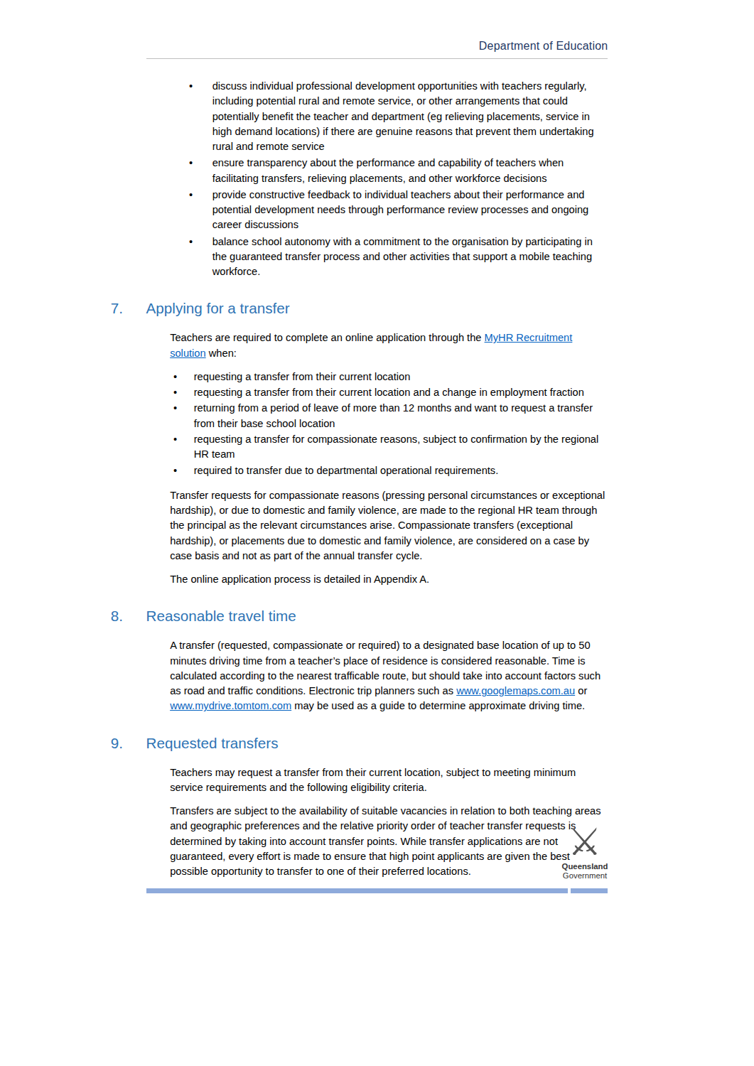Department of Education
discuss individual professional development opportunities with teachers regularly, including potential rural and remote service, or other arrangements that could potentially benefit the teacher and department (eg relieving placements, service in high demand locations) if there are genuine reasons that prevent them undertaking rural and remote service
ensure transparency about the performance and capability of teachers when facilitating transfers, relieving placements, and other workforce decisions
provide constructive feedback to individual teachers about their performance and potential development needs through performance review processes and ongoing career discussions
balance school autonomy with a commitment to the organisation by participating in the guaranteed transfer process and other activities that support a mobile teaching workforce.
7. Applying for a transfer
Teachers are required to complete an online application through the MyHR Recruitment solution when:
requesting a transfer from their current location
requesting a transfer from their current location and a change in employment fraction
returning from a period of leave of more than 12 months and want to request a transfer from their base school location
requesting a transfer for compassionate reasons, subject to confirmation by the regional HR team
required to transfer due to departmental operational requirements.
Transfer requests for compassionate reasons (pressing personal circumstances or exceptional hardship), or due to domestic and family violence, are made to the regional HR team through the principal as the relevant circumstances arise. Compassionate transfers (exceptional hardship), or placements due to domestic and family violence, are considered on a case by case basis and not as part of the annual transfer cycle.
The online application process is detailed in Appendix A.
8. Reasonable travel time
A transfer (requested, compassionate or required) to a designated base location of up to 50 minutes driving time from a teacher’s place of residence is considered reasonable. Time is calculated according to the nearest trafficable route, but should take into account factors such as road and traffic conditions. Electronic trip planners such as www.googlemaps.com.au or www.mydrive.tomtom.com may be used as a guide to determine approximate driving time.
9. Requested transfers
Teachers may request a transfer from their current location, subject to meeting minimum service requirements and the following eligibility criteria.
Transfers are subject to the availability of suitable vacancies in relation to both teaching areas and geographic preferences and the relative priority order of teacher transfer requests is determined by taking into account transfer points. While transfer applications are not guaranteed, every effort is made to ensure that high point applicants are given the best possible opportunity to transfer to one of their preferred locations.
⚔
Queensland
Government